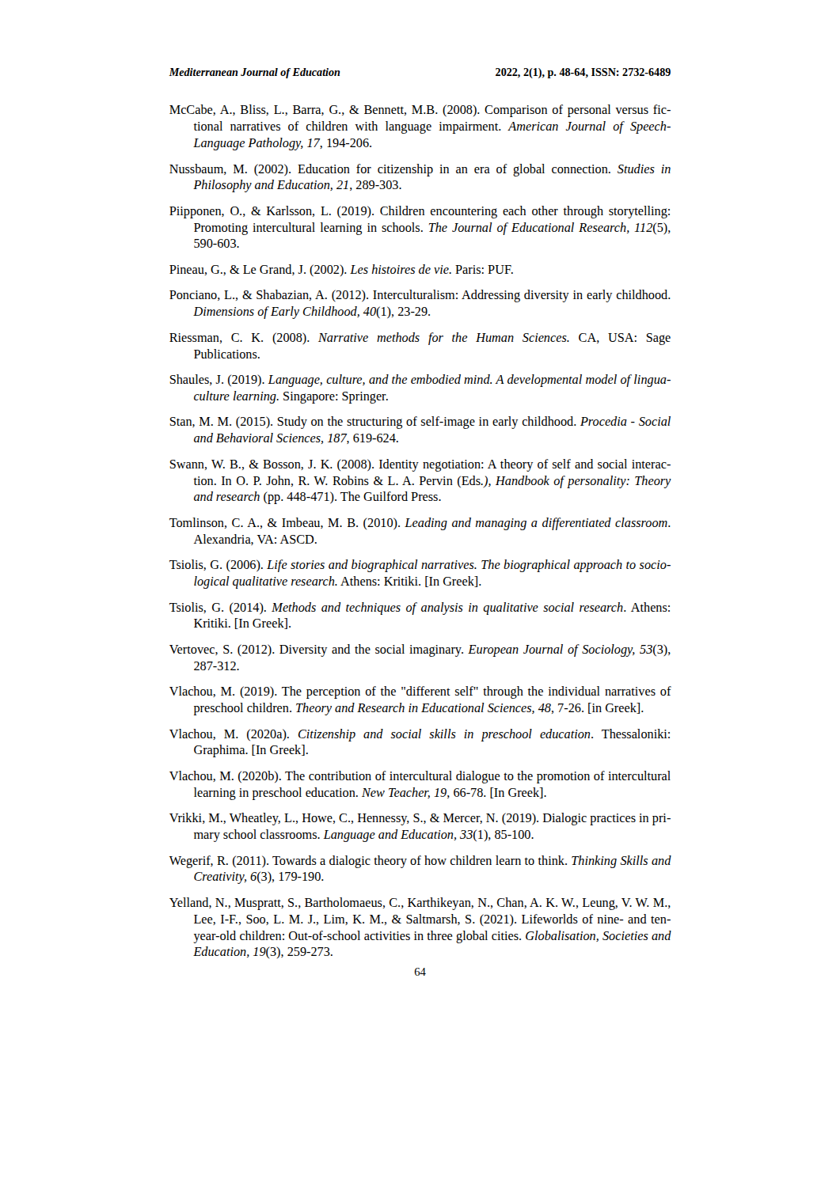Mediterranean Journal of Education 2022, 2(1), p. 48-64, ISSN: 2732-6489
McCabe, A., Bliss, L., Barra, G., & Bennett, M.B. (2008). Comparison of personal versus fictional narratives of children with language impairment. American Journal of Speech-Language Pathology, 17, 194-206.
Nussbaum, M. (2002). Education for citizenship in an era of global connection. Studies in Philosophy and Education, 21, 289-303.
Piipponen, O., & Karlsson, L. (2019). Children encountering each other through storytelling: Promoting intercultural learning in schools. The Journal of Educational Research, 112(5), 590-603.
Pineau, G., & Le Grand, J. (2002). Les histoires de vie. Paris: PUF.
Ponciano, L., & Shabazian, A. (2012). Interculturalism: Addressing diversity in early childhood. Dimensions of Early Childhood, 40(1), 23-29.
Riessman, C. K. (2008). Narrative methods for the Human Sciences. CA, USA: Sage Publications.
Shaules, J. (2019). Language, culture, and the embodied mind. A developmental model of linguaculture learning. Singapore: Springer.
Stan, M. M. (2015). Study on the structuring of self-image in early childhood. Procedia - Social and Behavioral Sciences, 187, 619-624.
Swann, W. B., & Bosson, J. K. (2008). Identity negotiation: A theory of self and social interaction. In O. P. John, R. W. Robins & L. A. Pervin (Eds.), Handbook of personality: Theory and research (pp. 448-471). The Guilford Press.
Tomlinson, C. A., & Imbeau, M. B. (2010). Leading and managing a differentiated classroom. Alexandria, VA: ASCD.
Tsiolis, G. (2006). Life stories and biographical narratives. The biographical approach to sociological qualitative research. Athens: Kritiki. [In Greek].
Tsiolis, G. (2014). Methods and techniques of analysis in qualitative social research. Athens: Kritiki. [In Greek].
Vertovec, S. (2012). Diversity and the social imaginary. European Journal of Sociology, 53(3), 287-312.
Vlachou, M. (2019). The perception of the "different self" through the individual narratives of preschool children. Theory and Research in Educational Sciences, 48, 7-26. [in Greek].
Vlachou, M. (2020a). Citizenship and social skills in preschool education. Thessaloniki: Graphima. [In Greek].
Vlachou, M. (2020b). The contribution of intercultural dialogue to the promotion of intercultural learning in preschool education. New Teacher, 19, 66-78. [In Greek].
Vrikki, M., Wheatley, L., Howe, C., Hennessy, S., & Mercer, N. (2019). Dialogic practices in primary school classrooms. Language and Education, 33(1), 85-100.
Wegerif, R. (2011). Towards a dialogic theory of how children learn to think. Thinking Skills and Creativity, 6(3), 179-190.
Yelland, N., Muspratt, S., Bartholomaeus, C., Karthikeyan, N., Chan, A. K. W., Leung, V. W. M., Lee, I-F., Soo, L. M. J., Lim, K. M., & Saltmarsh, S. (2021). Lifeworlds of nine- and ten-year-old children: Out-of-school activities in three global cities. Globalisation, Societies and Education, 19(3), 259-273.
64